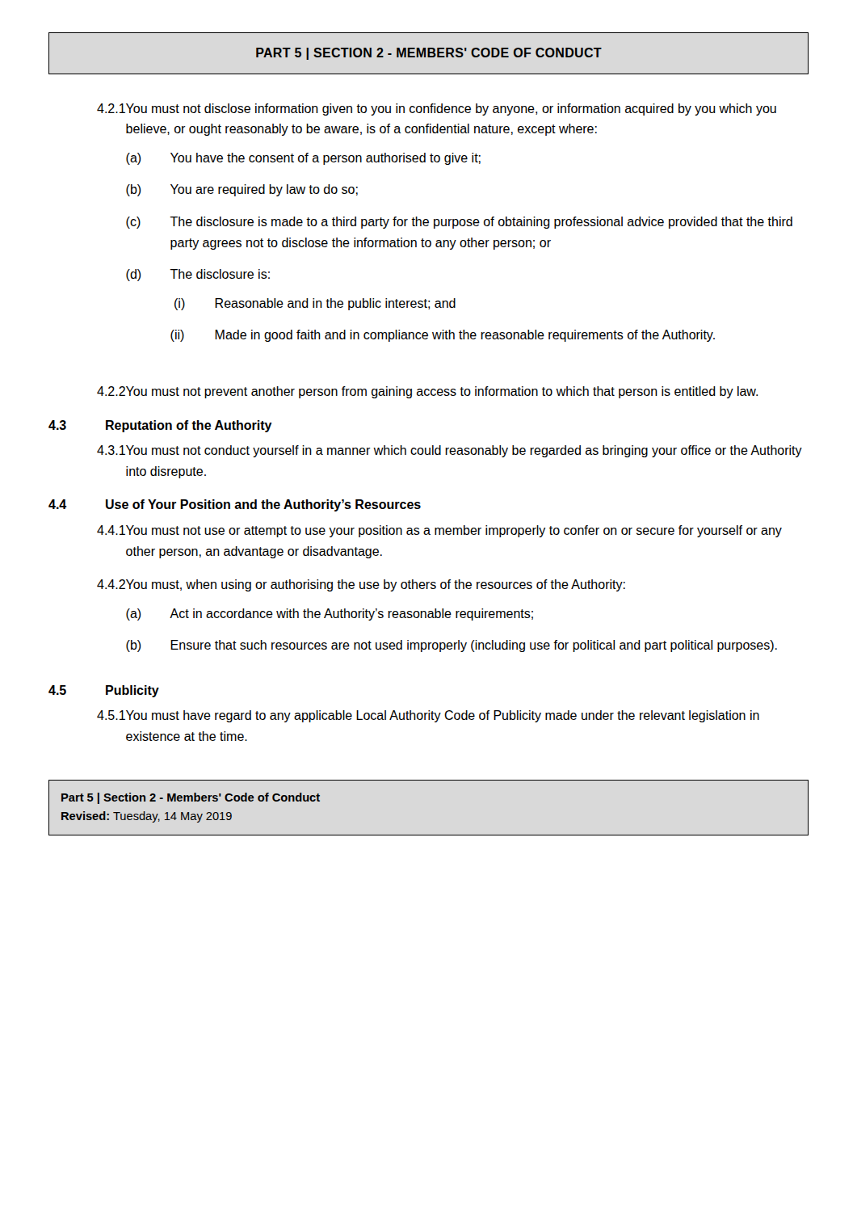PART 5 | SECTION 2 - MEMBERS' CODE OF CONDUCT
4.2.1
You must not disclose information given to you in confidence by anyone, or information acquired by you which you believe, or ought reasonably to be aware, is of a confidential nature, except where:
(a)
You have the consent of a person authorised to give it;
(b)
You are required by law to do so;
(c)
The disclosure is made to a third party for the purpose of obtaining professional advice provided that the third party agrees not to disclose the information to any other person; or
(d)
The disclosure is:
(i)
Reasonable and in the public interest; and
(ii)
Made in good faith and in compliance with the reasonable requirements of the Authority.
4.2.2
You must not prevent another person from gaining access to information to which that person is entitled by law.
4.3
Reputation of the Authority
4.3.1
You must not conduct yourself in a manner which could reasonably be regarded as bringing your office or the Authority into disrepute.
4.4
Use of Your Position and the Authority’s Resources
4.4.1
You must not use or attempt to use your position as a member improperly to confer on or secure for yourself or any other person, an advantage or disadvantage.
4.4.2
You must, when using or authorising the use by others of the resources of the Authority:
(a)
Act in accordance with the Authority’s reasonable requirements;
(b)
Ensure that such resources are not used improperly (including use for political and part political purposes).
4.5
Publicity
4.5.1
You must have regard to any applicable Local Authority Code of Publicity made under the relevant legislation in existence at the time.
Part 5 | Section 2 - Members' Code of Conduct
Revised: Tuesday, 14 May 2019